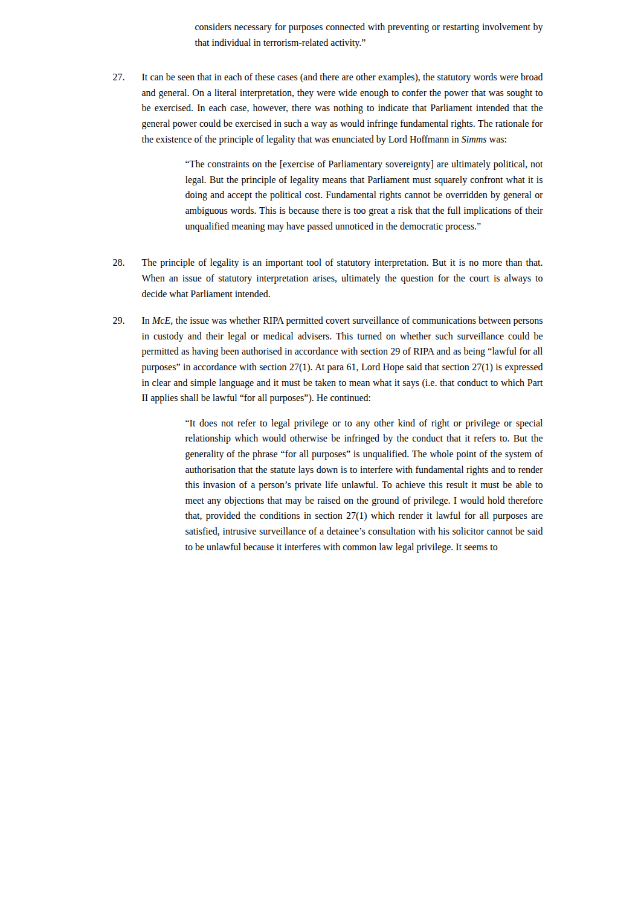considers necessary for purposes connected with preventing or restarting involvement by that individual in terrorism-related activity.”
27.
It can be seen that in each of these cases (and there are other examples), the statutory words were broad and general. On a literal interpretation, they were wide enough to confer the power that was sought to be exercised. In each case, however, there was nothing to indicate that Parliament intended that the general power could be exercised in such a way as would infringe fundamental rights. The rationale for the existence of the principle of legality that was enunciated by Lord Hoffmann in Simms was:
“The constraints on the [exercise of Parliamentary sovereignty] are ultimately political, not legal. But the principle of legality means that Parliament must squarely confront what it is doing and accept the political cost. Fundamental rights cannot be overridden by general or ambiguous words. This is because there is too great a risk that the full implications of their unqualified meaning may have passed unnoticed in the democratic process.”
28.
The principle of legality is an important tool of statutory interpretation. But it is no more than that. When an issue of statutory interpretation arises, ultimately the question for the court is always to decide what Parliament intended.
29.
In McE, the issue was whether RIPA permitted covert surveillance of communications between persons in custody and their legal or medical advisers. This turned on whether such surveillance could be permitted as having been authorised in accordance with section 29 of RIPA and as being “lawful for all purposes” in accordance with section 27(1). At para 61, Lord Hope said that section 27(1) is expressed in clear and simple language and it must be taken to mean what it says (i.e. that conduct to which Part II applies shall be lawful “for all purposes”). He continued:
“It does not refer to legal privilege or to any other kind of right or privilege or special relationship which would otherwise be infringed by the conduct that it refers to. But the generality of the phrase “for all purposes” is unqualified. The whole point of the system of authorisation that the statute lays down is to interfere with fundamental rights and to render this invasion of a person’s private life unlawful. To achieve this result it must be able to meet any objections that may be raised on the ground of privilege. I would hold therefore that, provided the conditions in section 27(1) which render it lawful for all purposes are satisfied, intrusive surveillance of a detainee’s consultation with his solicitor cannot be said to be unlawful because it interferes with common law legal privilege. It seems to